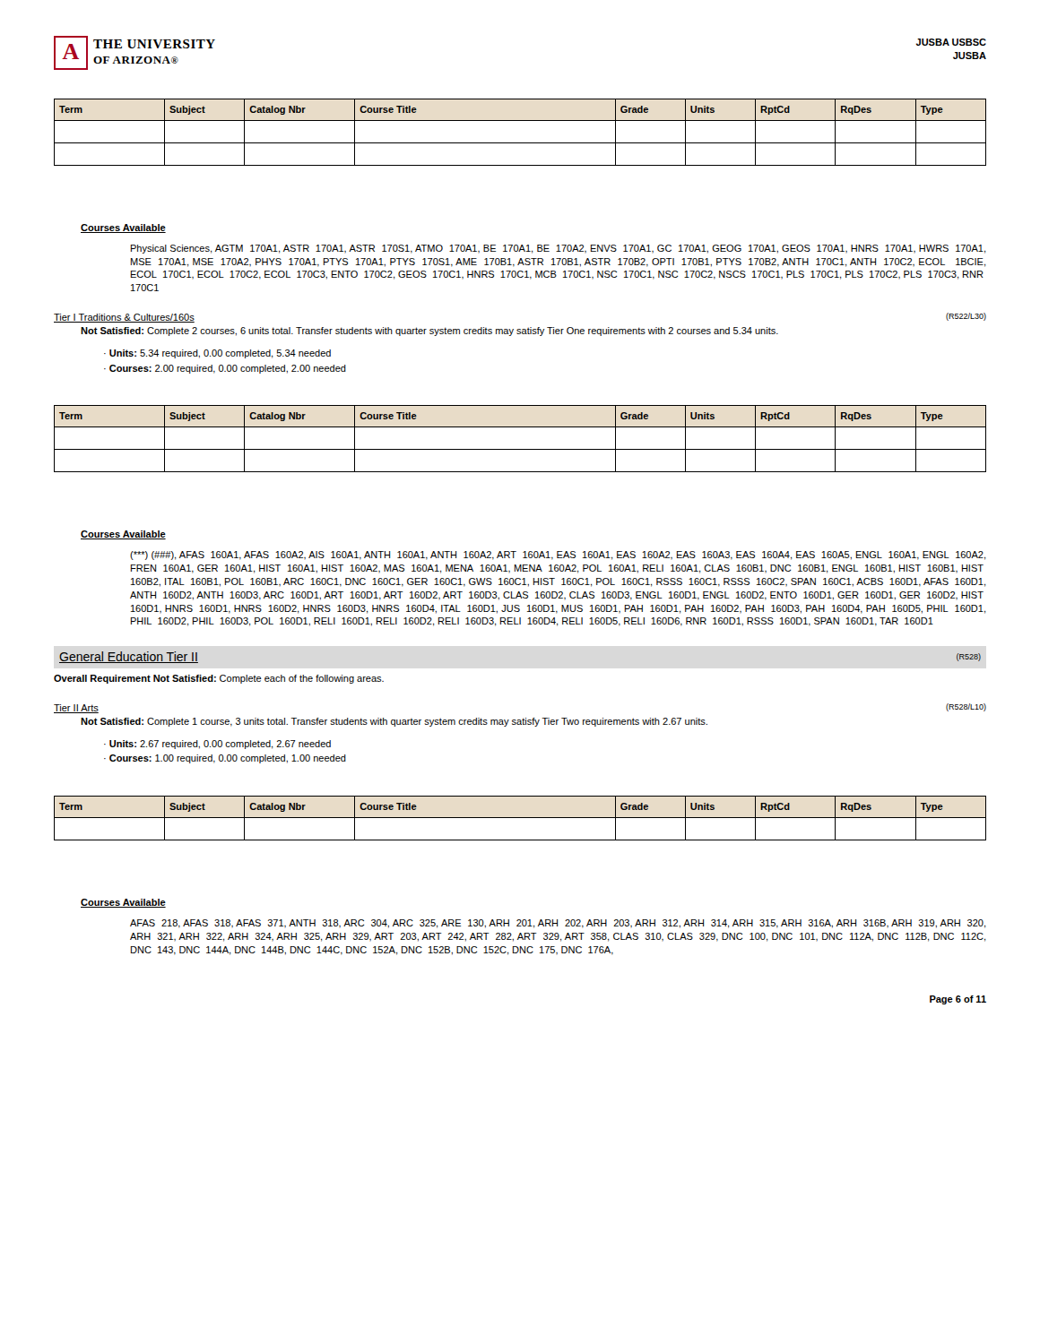A
THE UNIVERSITY
OF ARIZONA®
JUSBA USBSC
JUSBA
| Term | Subject | Catalog Nbr | Course Title | Grade | Units | RptCd | RqDes | Type |
| --- | --- | --- | --- | --- | --- | --- | --- | --- |
Courses Available
Physical Sciences, AGTM 170A1, ASTR 170A1, ASTR 170S1, ATMO 170A1, BE 170A1, BE 170A2, ENVS 170A1, GC 170A1, GEOG 170A1, GEOS 170A1, HNRS 170A1, HWRS 170A1, MSE 170A1, MSE 170A2, PHYS 170A1, PTYS 170A1, PTYS 170S1, AME 170B1, ASTR 170B1, ASTR 170B2, OPTI 170B1, PTYS 170B2, ANTH 170C1, ANTH 170C2, ECOL 1BCIE, ECOL 170C1, ECOL 170C2, ECOL 170C3, ENTO 170C2, GEOS 170C1, HNRS 170C1, MCB 170C1, NSC 170C1, NSC 170C2, NSCS 170C1, PLS 170C1, PLS 170C2, PLS 170C3, RNR 170C1
Tier I Traditions & Cultures/160s (R522/L30)
Not Satisfied: Complete 2 courses, 6 units total. Transfer students with quarter system credits may satisfy Tier One requirements with 2 courses and 5.34 units.
· Units: 5.34 required, 0.00 completed, 5.34 needed
· Courses: 2.00 required, 0.00 completed, 2.00 needed
| Term | Subject | Catalog Nbr | Course Title | Grade | Units | RptCd | RqDes | Type |
| --- | --- | --- | --- | --- | --- | --- | --- | --- |
Courses Available
(***) (###), AFAS 160A1, AFAS 160A2, AIS 160A1, ANTH 160A1, ANTH 160A2, ART 160A1, EAS 160A1, EAS 160A2, EAS 160A3, EAS 160A4, EAS 160A5, ENGL 160A1, ENGL 160A2, FREN 160A1, GER 160A1, HIST 160A1, HIST 160A2, MAS 160A1, MENA 160A1, MENA 160A2, POL 160A1, RELI 160A1, CLAS 160B1, DNC 160B1, ENGL 160B1, HIST 160B1, HIST 160B2, ITAL 160B1, POL 160B1, ARC 160C1, DNC 160C1, GER 160C1, GWS 160C1, HIST 160C1, POL 160C1, RSSS 160C1, RSSS 160C2, SPAN 160C1, ACBS 160D1, AFAS 160D1, ANTH 160D2, ANTH 160D3, ARC 160D1, ART 160D1, ART 160D2, ART 160D3, CLAS 160D2, CLAS 160D3, ENGL 160D1, ENGL 160D2, ENTO 160D1, GER 160D1, GER 160D2, HIST 160D1, HNRS 160D1, HNRS 160D2, HNRS 160D3, HNRS 160D4, ITAL 160D1, JUS 160D1, MUS 160D1, PAH 160D1, PAH 160D2, PAH 160D3, PAH 160D4, PAH 160D5, PHIL 160D1, PHIL 160D2, PHIL 160D3, POL 160D1, RELI 160D1, RELI 160D2, RELI 160D3, RELI 160D4, RELI 160D5, RELI 160D6, RNR 160D1, RSSS 160D1, SPAN 160D1, TAR 160D1
General Education Tier II (R528)
Overall Requirement Not Satisfied: Complete each of the following areas.
Tier II Arts (R528/L10)
Not Satisfied: Complete 1 course, 3 units total. Transfer students with quarter system credits may satisfy Tier Two requirements with 2.67 units.
· Units: 2.67 required, 0.00 completed, 2.67 needed
· Courses: 1.00 required, 0.00 completed, 1.00 needed
| Term | Subject | Catalog Nbr | Course Title | Grade | Units | RptCd | RqDes | Type |
| --- | --- | --- | --- | --- | --- | --- | --- | --- |
Courses Available
AFAS 218, AFAS 318, AFAS 371, ANTH 318, ARC 304, ARC 325, ARE 130, ARH 201, ARH 202, ARH 203, ARH 312, ARH 314, ARH 315, ARH 316A, ARH 316B, ARH 319, ARH 320, ARH 321, ARH 322, ARH 324, ARH 325, ARH 329, ART 203, ART 242, ART 282, ART 329, ART 358, CLAS 310, CLAS 329, DNC 100, DNC 101, DNC 112A, DNC 112B, DNC 112C, DNC 143, DNC 144A, DNC 144B, DNC 144C, DNC 152A, DNC 152B, DNC 152C, DNC 175, DNC 176A,
Page 6 of 11